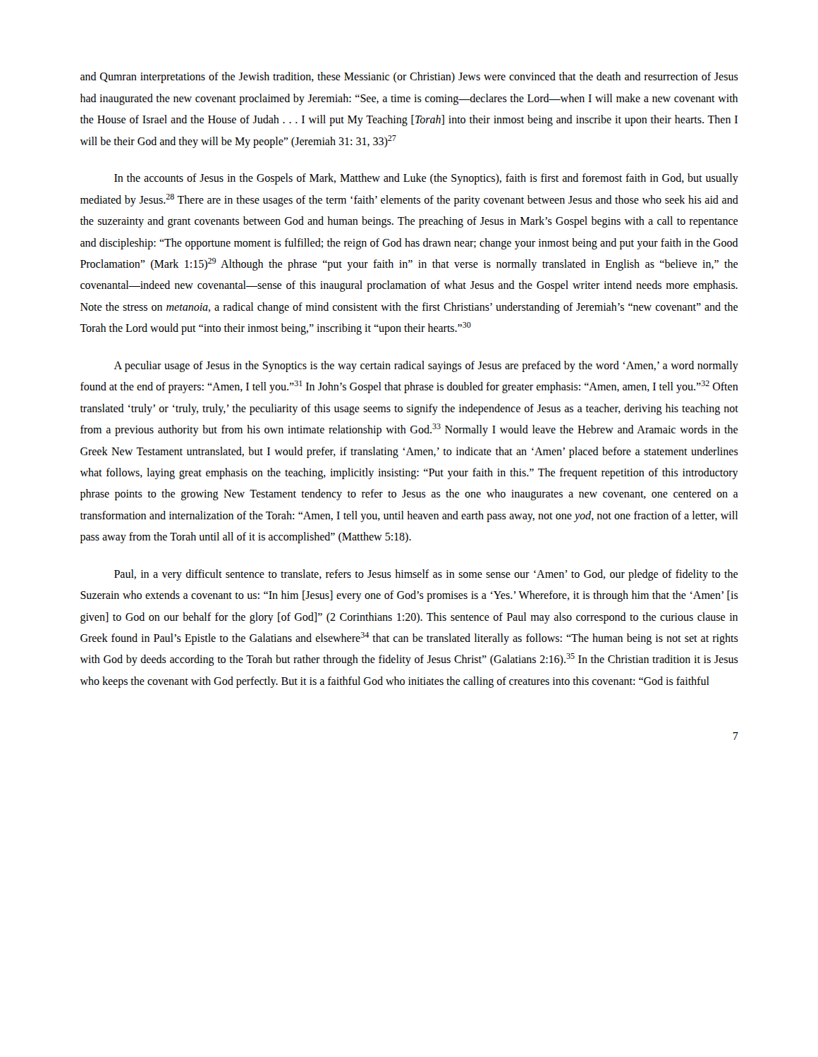and Qumran interpretations of the Jewish tradition, these Messianic (or Christian) Jews were convinced that the death and resurrection of Jesus had inaugurated the new covenant proclaimed by Jeremiah: “See, a time is coming—declares the Lord—when I will make a new covenant with the House of Israel and the House of Judah . . . I will put My Teaching [Torah] into their inmost being and inscribe it upon their hearts. Then I will be their God and they will be My people” (Jeremiah 31: 31, 33)27
In the accounts of Jesus in the Gospels of Mark, Matthew and Luke (the Synoptics), faith is first and foremost faith in God, but usually mediated by Jesus.28 There are in these usages of the term ‘faith’ elements of the parity covenant between Jesus and those who seek his aid and the suzerainty and grant covenants between God and human beings. The preaching of Jesus in Mark’s Gospel begins with a call to repentance and discipleship: “The opportune moment is fulfilled; the reign of God has drawn near; change your inmost being and put your faith in the Good Proclamation” (Mark 1:15)29 Although the phrase “put your faith in” in that verse is normally translated in English as “believe in,” the covenantal—indeed new covenantal—sense of this inaugural proclamation of what Jesus and the Gospel writer intend needs more emphasis. Note the stress on metanoia, a radical change of mind consistent with the first Christians’ understanding of Jeremiah’s “new covenant” and the Torah the Lord would put “into their inmost being,” inscribing it “upon their hearts.”30
A peculiar usage of Jesus in the Synoptics is the way certain radical sayings of Jesus are prefaced by the word ‘Amen,’ a word normally found at the end of prayers: “Amen, I tell you.”31 In John’s Gospel that phrase is doubled for greater emphasis: “Amen, amen, I tell you.”32 Often translated ‘truly’ or ‘truly, truly,’ the peculiarity of this usage seems to signify the independence of Jesus as a teacher, deriving his teaching not from a previous authority but from his own intimate relationship with God.33 Normally I would leave the Hebrew and Aramaic words in the Greek New Testament untranslated, but I would prefer, if translating ‘Amen,’ to indicate that an ‘Amen’ placed before a statement underlines what follows, laying great emphasis on the teaching, implicitly insisting: “Put your faith in this.” The frequent repetition of this introductory phrase points to the growing New Testament tendency to refer to Jesus as the one who inaugurates a new covenant, one centered on a transformation and internalization of the Torah: “Amen, I tell you, until heaven and earth pass away, not one yod, not one fraction of a letter, will pass away from the Torah until all of it is accomplished” (Matthew 5:18).
Paul, in a very difficult sentence to translate, refers to Jesus himself as in some sense our ‘Amen’ to God, our pledge of fidelity to the Suzerain who extends a covenant to us: “In him [Jesus] every one of God’s promises is a ‘Yes.’ Wherefore, it is through him that the ‘Amen’ [is given] to God on our behalf for the glory [of God]” (2 Corinthians 1:20). This sentence of Paul may also correspond to the curious clause in Greek found in Paul’s Epistle to the Galatians and elsewhere34 that can be translated literally as follows: “The human being is not set at rights with God by deeds according to the Torah but rather through the fidelity of Jesus Christ” (Galatians 2:16).35 In the Christian tradition it is Jesus who keeps the covenant with God perfectly. But it is a faithful God who initiates the calling of creatures into this covenant: “God is faithful
7